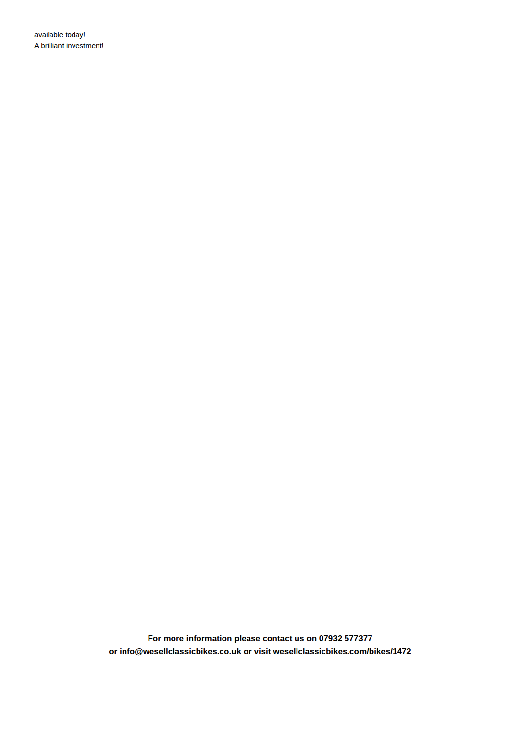available today!
A brilliant investment!
For more information please contact us on 07932 577377
or info@wesellclassicbikes.co.uk or visit wesellclassicbikes.com/bikes/1472